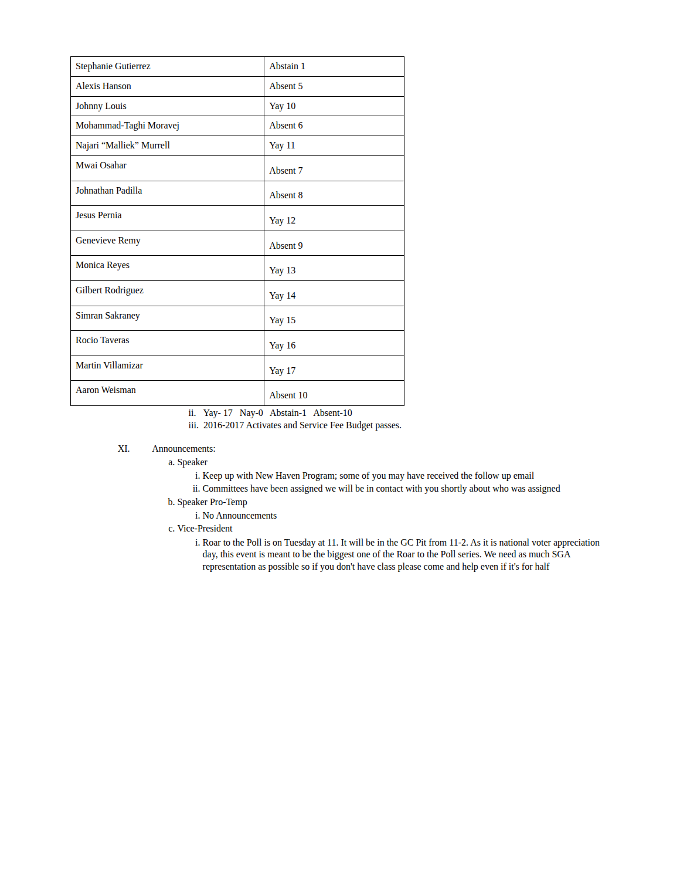| Stephanie Gutierrez | Abstain 1 |
| Alexis Hanson | Absent 5 |
| Johnny Louis | Yay 10 |
| Mohammad-Taghi Moravej | Absent 6 |
| Najari “Malliek” Murrell | Yay 11 |
| Mwai Osahar | Absent 7 |
| Johnathan Padilla | Absent 8 |
| Jesus Pernia | Yay 12 |
| Genevieve Remy | Absent 9 |
| Monica Reyes | Yay 13 |
| Gilbert Rodriguez | Yay 14 |
| Simran Sakraney | Yay 15 |
| Rocio Taveras | Yay 16 |
| Martin Villamizar | Yay 17 |
| Aaron Weisman | Absent 10 |
ii. Yay- 17 Nay-0 Abstain-1 Absent-10 iii. 2016-2017 Activates and Service Fee Budget passes.
Announcements:
Speaker
Keep up with New Haven Program; some of you may have received the follow up email
Committees have been assigned we will be in contact with you shortly about who was assigned
Speaker Pro-Temp
No Announcements
Vice-President
Roar to the Poll is on Tuesday at 11. It will be in the GC Pit from 11-2. As it is national voter appreciation day, this event is meant to be the biggest one of the Roar to the Poll series. We need as much SGA representation as possible so if you don't have class please come and help even if it's for half